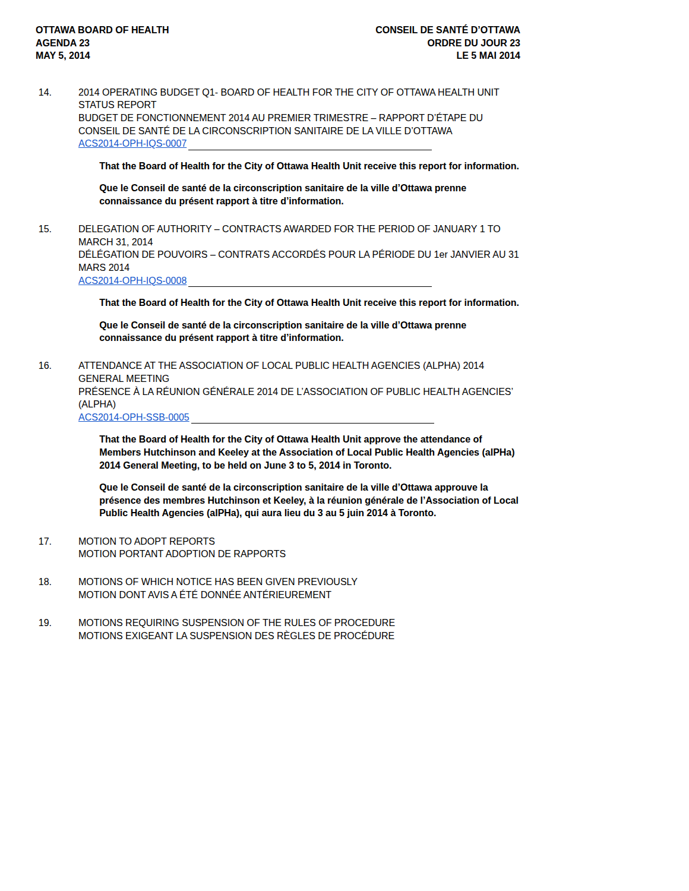OTTAWA BOARD OF HEALTH AGENDA 23 MAY 5, 2014
CONSEIL DE SANTÉ D’OTTAWA ORDRE DU JOUR 23 LE 5 MAI 2014
14.
2014 OPERATING BUDGET Q1- BOARD OF HEALTH FOR THE CITY OF OTTAWA HEALTH UNIT STATUS REPORT BUDGET DE FONCTIONNEMENT 2014 AU PREMIER TRIMESTRE – RAPPORT D’ÉTAPE DU CONSEIL DE SANTÉ DE LA CIRCONSCRIPTION SANITAIRE DE LA VILLE D’OTTAWA ACS2014-OPH-IQS-0007
That the Board of Health for the City of Ottawa Health Unit receive this report for information.
Que le Conseil de santé de la circonscription sanitaire de la ville d’Ottawa prenne connaissance du présent rapport à titre d’information.
15.
DELEGATION OF AUTHORITY – CONTRACTS AWARDED FOR THE PERIOD OF JANUARY 1 TO MARCH 31, 2014 DÉLÉGATION DE POUVOIRS – CONTRATS ACCORDÉS POUR LA PÉRIODE DU 1er JANVIER AU 31 MARS 2014 ACS2014-OPH-IQS-0008
That the Board of Health for the City of Ottawa Health Unit receive this report for information.
Que le Conseil de santé de la circonscription sanitaire de la ville d’Ottawa prenne connaissance du présent rapport à titre d’information.
16.
ATTENDANCE AT THE ASSOCIATION OF LOCAL PUBLIC HEALTH AGENCIES (ALPHA) 2014 GENERAL MEETING PRÉSENCE À LA RÉUNION GÉNÉRALE 2014 DE L’ASSOCIATION OF PUBLIC HEALTH AGENCIES’ (ALPHA) ACS2014-OPH-SSB-0005
That the Board of Health for the City of Ottawa Health Unit approve the attendance of Members Hutchinson and Keeley at the Association of Local Public Health Agencies (alPHa) 2014 General Meeting, to be held on June 3 to 5, 2014 in Toronto.
Que le Conseil de santé de la circonscription sanitaire de la ville d’Ottawa approuve la présence des membres Hutchinson et Keeley, à la réunion générale de l’Association of Local Public Health Agencies (alPHa), qui aura lieu du 3 au 5 juin 2014 à Toronto.
17.
MOTION TO ADOPT REPORTS MOTION PORTANT ADOPTION DE RAPPORTS
18.
MOTIONS OF WHICH NOTICE HAS BEEN GIVEN PREVIOUSLY MOTION DONT AVIS A ÉTÉ DONNÉE ANTÉRIEUREMENT
19.
MOTIONS REQUIRING SUSPENSION OF THE RULES OF PROCEDURE MOTIONS EXIGEANT LA SUSPENSION DES RÈGLES DE PROCÉDURE